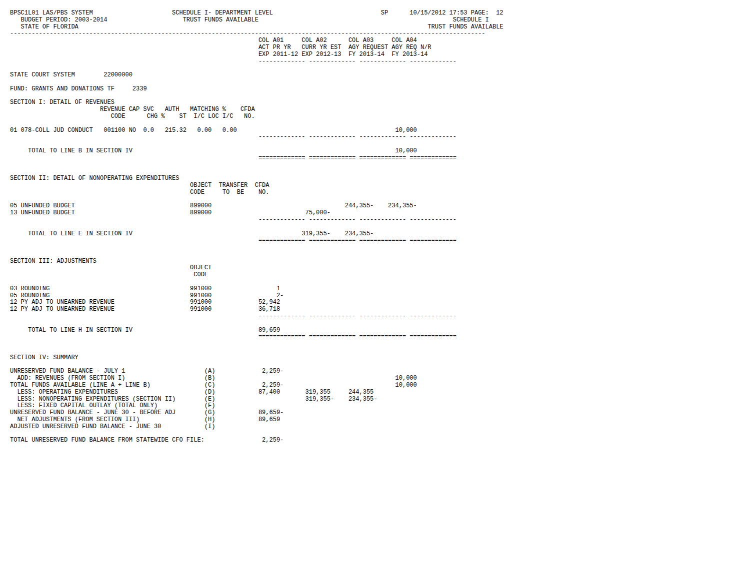BPSC1L01 LAS/PBS SYSTEM                      SCHEDULE I- DEPARTMENT LEVEL                              SP      10/15/2012 17:53 PAGE:  12
   BUDGET PERIOD: 2003-2014                     TRUST FUNDS AVAILABLE                                                      SCHEDULE I
   STATE OF FLORIDA                                                                                                 TRUST FUNDS AVAILABLE
------------------------------------------------------------------------------------------------------------------------------------
                                                                     COL A01     COL A02      COL A03     COL A04
                                                                     ACT PR YR   CURR YR EST  AGY REQUEST AGY REQ N/R
                                                                     EXP 2011-12 EXP 2012-13  FY 2013-14  FY 2013-14
                                                                     ------------- ------------- ------------- -------------

STATE COURT SYSTEM        22000000

FUND: GRANTS AND DONATIONS TF     2339

SECTION I: DETAIL OF REVENUES
                         REVENUE CAP SVC   AUTH   MATCHING %    CFDA
                            CODE      CHG %    ST  I/C LOC I/C   NO.

01 078-COLL JUD CONDUCT   001100 NO  0.0   215.32   0.00   0.00                                            10,000
                                                                     ------------- ------------- ------------- -------------

     TOTAL TO LINE B IN SECTION IV                                                                         10,000
                                                                     ============= ============= ============= =============


SECTION II: DETAIL OF NONOPERATING EXPENDITURES
                                                  OBJECT  TRANSFER  CFDA
                                                  CODE     TO  BE    NO.

05 UNFUNDED BUDGET                                899000                                     244,355-    234,355-
13 UNFUNDED BUDGET                                899000                          75,000-
                                                                     ------------- ------------- ------------- -------------

     TOTAL TO LINE E IN SECTION IV                                               319,355-    234,355-
                                                                     ============= ============= ============= =============


SECTION III: ADJUSTMENTS
                                                  OBJECT
                                                   CODE

03 ROUNDING                                       991000                  1
05 ROUNDING                                       991000                  2-
12 PY ADJ TO UNEARNED REVENUE                     991000             52,942
12 PY ADJ TO UNEARNED REVENUE                     991000             36,718
                                                                     ------------- ------------- ------------- -------------

     TOTAL TO LINE H IN SECTION IV                                   89,659
                                                                     ============= ============= ============= =============


SECTION IV: SUMMARY

UNRESERVED FUND BALANCE - JULY 1                      (A)             2,259-
  ADD: REVENUES (FROM SECTION I)                      (B)                                                  10,000
TOTAL FUNDS AVAILABLE (LINE A + LINE B)               (C)             2,259-                               10,000
  LESS: OPERATING EXPENDITURES                        (D)            87,400       319,355     244,355
  LESS: NONOPERATING EXPENDITURES (SECTION II)        (E)                         319,355-    234,355-
  LESS: FIXED CAPITAL OUTLAY (TOTAL ONLY)             (F)
UNRESERVED FUND BALANCE - JUNE 30 - BEFORE ADJ        (G)            89,659-
  NET ADJUSTMENTS (FROM SECTION III)                  (H)            89,659
ADJUSTED UNRESERVED FUND BALANCE - JUNE 30            (I)

TOTAL UNRESERVED FUND BALANCE FROM STATEWIDE CFO FILE:                2,259-